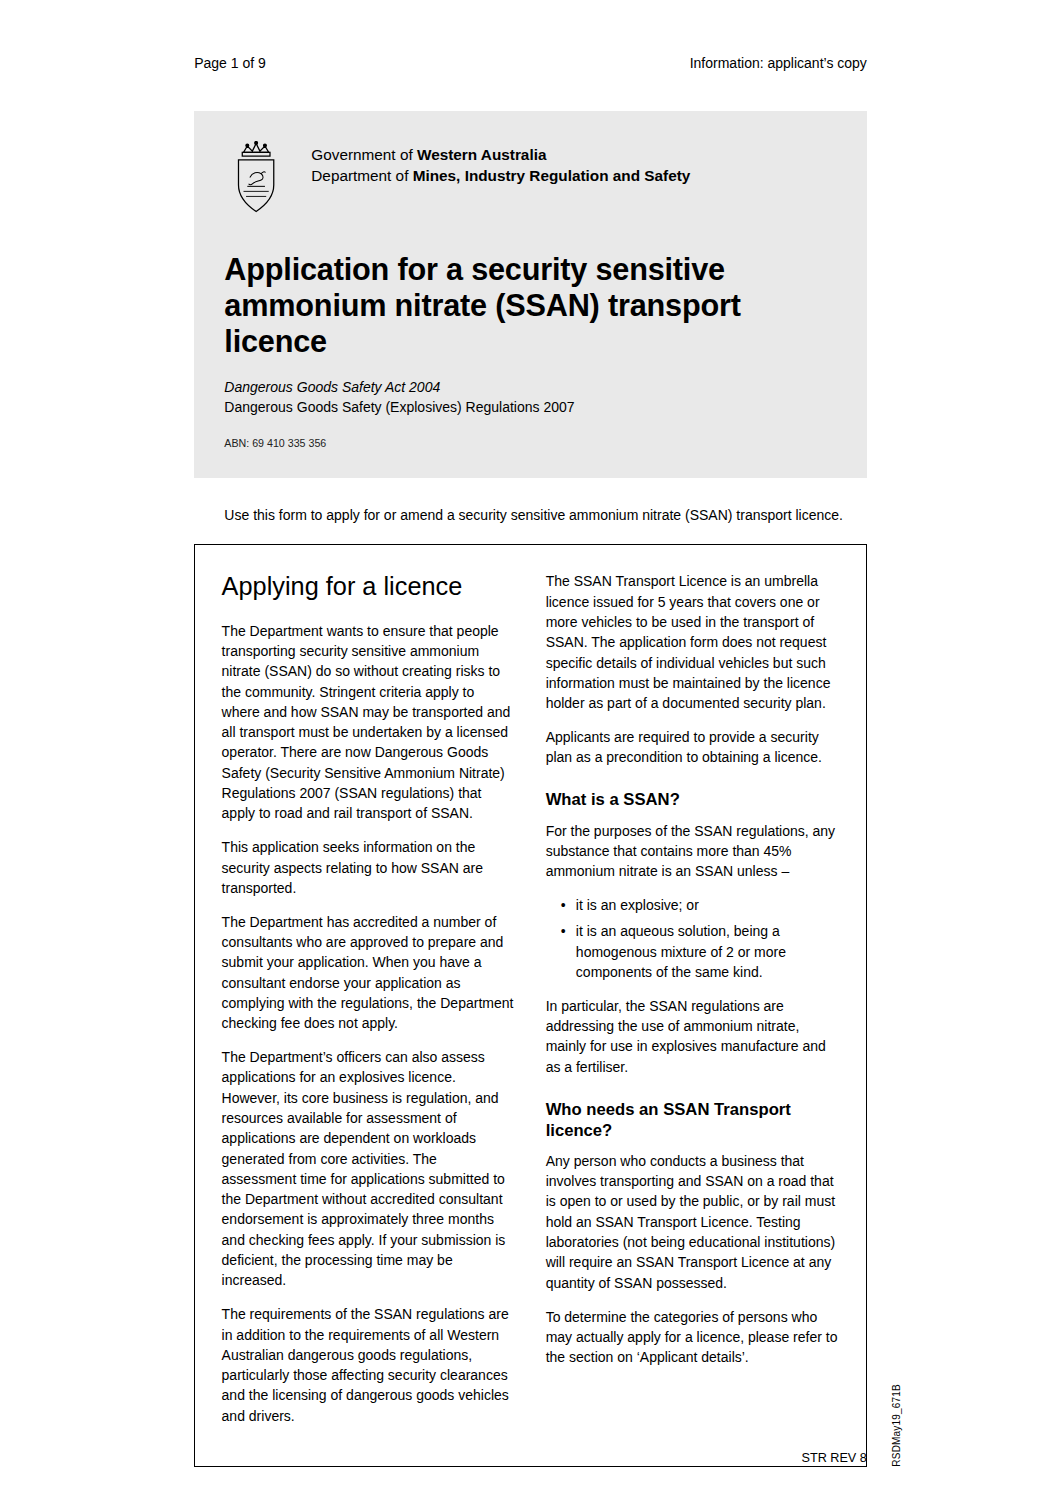Page 1 of 9
Information: applicant’s copy
Government of Western Australia
Department of Mines, Industry Regulation and Safety
Application for a security sensitive
ammonium nitrate (SSAN) transport licence
Dangerous Goods Safety Act 2004
Dangerous Goods Safety (Explosives) Regulations 2007
ABN: 69 410 335 356
Use this form to apply for or amend a security sensitive ammonium nitrate (SSAN) transport licence.
Applying for a licence
The Department wants to ensure that people transporting security sensitive ammonium nitrate (SSAN) do so without creating risks to the community. Stringent criteria apply to where and how SSAN may be transported and all transport must be undertaken by a licensed operator. There are now Dangerous Goods Safety (Security Sensitive Ammonium Nitrate) Regulations 2007 (SSAN regulations) that apply to road and rail transport of SSAN.
This application seeks information on the security aspects relating to how SSAN are transported.
The Department has accredited a number of consultants who are approved to prepare and submit your application. When you have a consultant endorse your application as complying with the regulations, the Department checking fee does not apply.
The Department’s officers can also assess applications for an explosives licence. However, its core business is regulation, and resources available for assessment of applications are dependent on workloads generated from core activities. The assessment time for applications submitted to the Department without accredited consultant endorsement is approximately three months and checking fees apply. If your submission is deficient, the processing time may be increased.
The requirements of the SSAN regulations are in addition to the requirements of all Western Australian dangerous goods regulations, particularly those affecting security clearances and the licensing of dangerous goods vehicles and drivers.
The SSAN Transport Licence is an umbrella licence issued for 5 years that covers one or more vehicles to be used in the transport of SSAN. The application form does not request specific details of individual vehicles but such information must be maintained by the licence holder as part of a documented security plan.
Applicants are required to provide a security plan as a precondition to obtaining a licence.
What is a SSAN?
For the purposes of the SSAN regulations, any substance that contains more than 45% ammonium nitrate is an SSAN unless –
it is an explosive; or
it is an aqueous solution, being a homogenous mixture of 2 or more components of the same kind.
In particular, the SSAN regulations are addressing the use of ammonium nitrate, mainly for use in explosives manufacture and as a fertiliser.
Who needs an SSAN Transport licence?
Any person who conducts a business that involves transporting and SSAN on a road that is open to or used by the public, or by rail must hold an SSAN Transport Licence. Testing laboratories (not being educational institutions) will require an SSAN Transport Licence at any quantity of SSAN possessed.
To determine the categories of persons who may actually apply for a licence, please refer to the section on ‘Applicant details’.
STR REV 8
RSDMay19_671B